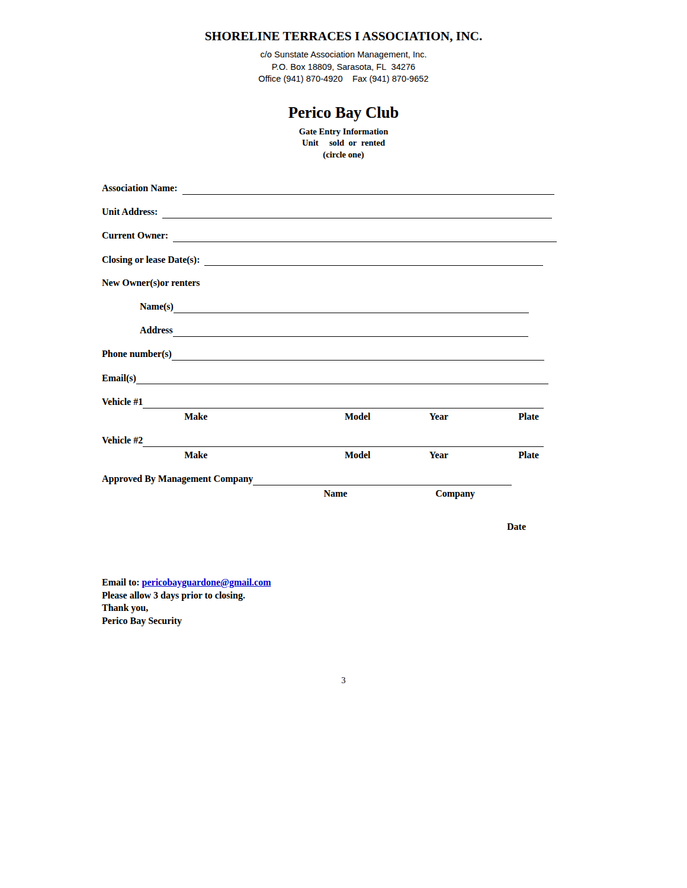SHORELINE TERRACES I ASSOCIATION, INC.
c/o Sunstate Association Management, Inc.
P.O. Box 18809, Sarasota, FL 34276
Office (941) 870-4920 Fax (941) 870-9652
Perico Bay Club
Gate Entry Information
Unit sold or rented
(circle one)
Association Name:
Unit Address:
Current Owner:
Closing or lease Date(s):
New Owner(s)or renters
Name(s)
Address
Phone number(s)
Email(s)
Vehicle #1
Make Model Year Plate
Vehicle #2
Make Model Year Plate
Approved By Management Company
Name Company
Date
Email to: pericobayguardone@gmail.com
Please allow 3 days prior to closing.
Thank you,
Perico Bay Security
3